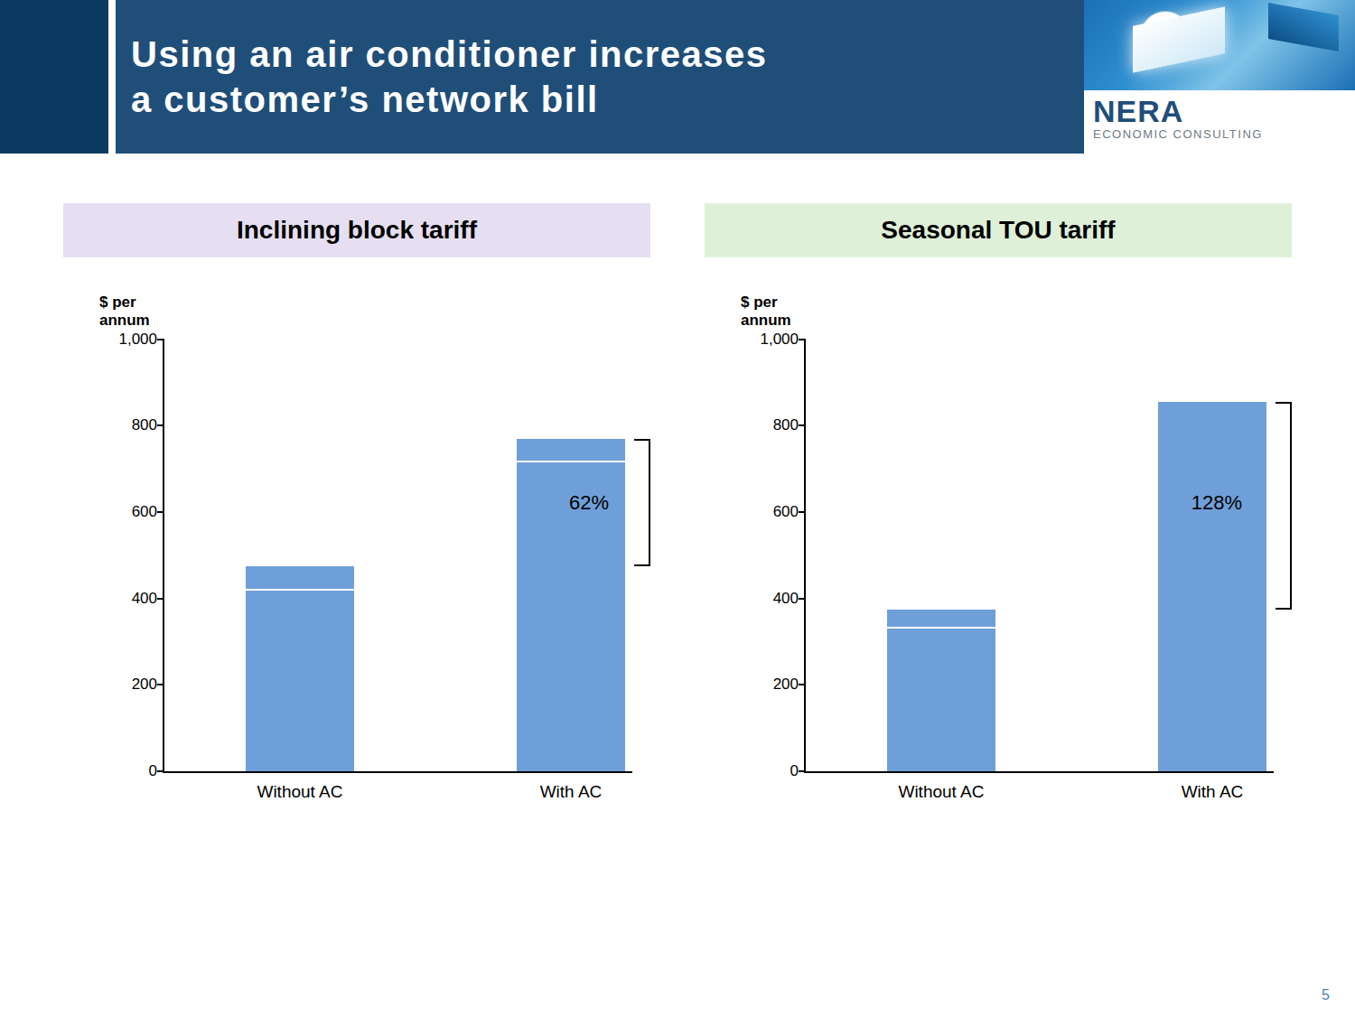Using an air conditioner increases
a customer’s network bill
NERA
ECONOMIC CONSULTING
Inclining block tariff
$ per
annum
1,000
800
600
400
200
0
62%
Without AC
With AC
Seasonal TOU tariff
$ per
annum
1,000
800
600
400
200
0
128%
Without AC
With AC
5